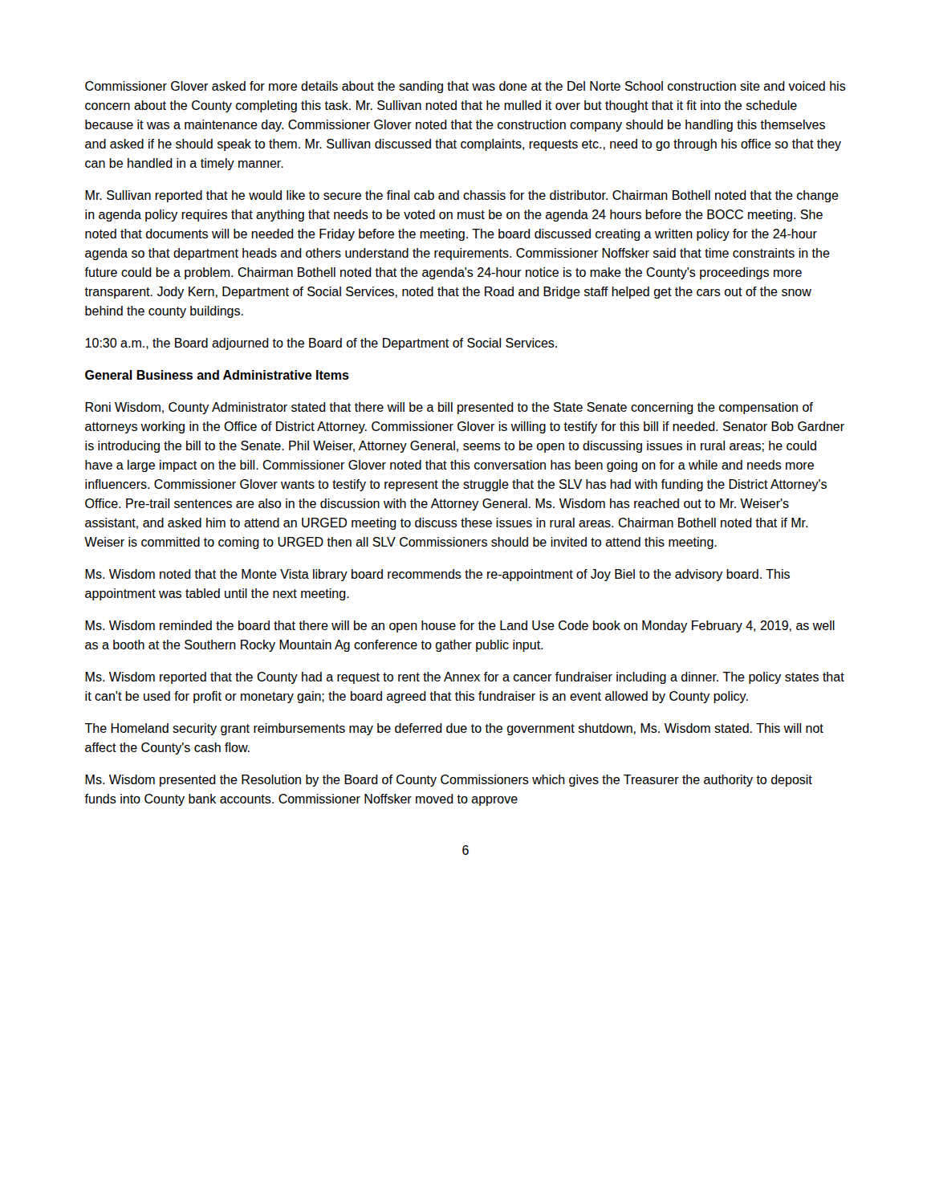Commissioner Glover asked for more details about the sanding that was done at the Del Norte School construction site and voiced his concern about the County completing this task. Mr. Sullivan noted that he mulled it over but thought that it fit into the schedule because it was a maintenance day. Commissioner Glover noted that the construction company should be handling this themselves and asked if he should speak to them. Mr. Sullivan discussed that complaints, requests etc., need to go through his office so that they can be handled in a timely manner.
Mr. Sullivan reported that he would like to secure the final cab and chassis for the distributor. Chairman Bothell noted that the change in agenda policy requires that anything that needs to be voted on must be on the agenda 24 hours before the BOCC meeting. She noted that documents will be needed the Friday before the meeting. The board discussed creating a written policy for the 24-hour agenda so that department heads and others understand the requirements. Commissioner Noffsker said that time constraints in the future could be a problem. Chairman Bothell noted that the agenda's 24-hour notice is to make the County's proceedings more transparent. Jody Kern, Department of Social Services, noted that the Road and Bridge staff helped get the cars out of the snow behind the county buildings.
10:30 a.m., the Board adjourned to the Board of the Department of Social Services.
General Business and Administrative Items
Roni Wisdom, County Administrator stated that there will be a bill presented to the State Senate concerning the compensation of attorneys working in the Office of District Attorney. Commissioner Glover is willing to testify for this bill if needed. Senator Bob Gardner is introducing the bill to the Senate. Phil Weiser, Attorney General, seems to be open to discussing issues in rural areas; he could have a large impact on the bill. Commissioner Glover noted that this conversation has been going on for a while and needs more influencers. Commissioner Glover wants to testify to represent the struggle that the SLV has had with funding the District Attorney's Office. Pre-trail sentences are also in the discussion with the Attorney General. Ms. Wisdom has reached out to Mr. Weiser's assistant, and asked him to attend an URGED meeting to discuss these issues in rural areas. Chairman Bothell noted that if Mr. Weiser is committed to coming to URGED then all SLV Commissioners should be invited to attend this meeting.
Ms. Wisdom noted that the Monte Vista library board recommends the re-appointment of Joy Biel to the advisory board. This appointment was tabled until the next meeting.
Ms. Wisdom reminded the board that there will be an open house for the Land Use Code book on Monday February 4, 2019, as well as a booth at the Southern Rocky Mountain Ag conference to gather public input.
Ms. Wisdom reported that the County had a request to rent the Annex for a cancer fundraiser including a dinner. The policy states that it can't be used for profit or monetary gain; the board agreed that this fundraiser is an event allowed by County policy.
The Homeland security grant reimbursements may be deferred due to the government shutdown, Ms. Wisdom stated. This will not affect the County's cash flow.
Ms. Wisdom presented the Resolution by the Board of County Commissioners which gives the Treasurer the authority to deposit funds into County bank accounts. Commissioner Noffsker moved to approve
6